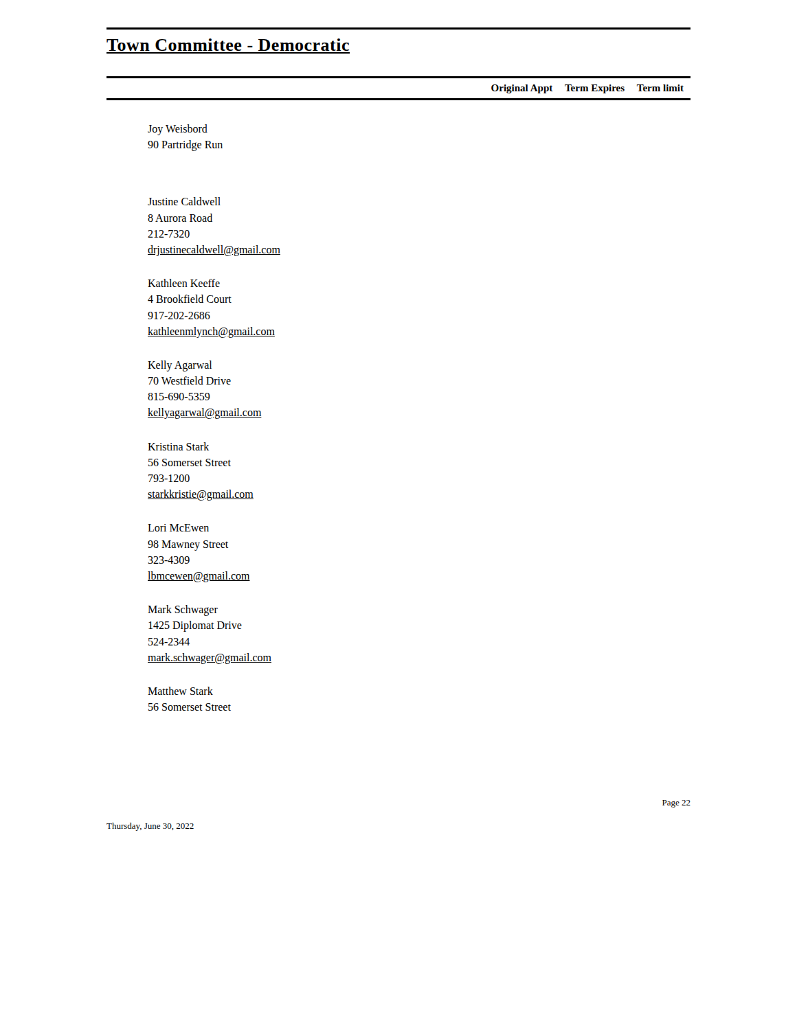Town Committee - Democratic
Original Appt Term Expires Term limit
Joy Weisbord 90 Partridge Run
Justine Caldwell 8 Aurora Road 212-7320 drjustinecaldwell@gmail.com
Kathleen Keeffe 4 Brookfield Court 917-202-2686 kathleenmlynch@gmail.com
Kelly Agarwal 70 Westfield Drive 815-690-5359 kellyagarwal@gmail.com
Kristina Stark 56 Somerset Street 793-1200 starkkristie@gmail.com
Lori McEwen 98 Mawney Street 323-4309 lbmcewen@gmail.com
Mark Schwager 1425 Diplomat Drive 524-2344 mark.schwager@gmail.com
Matthew Stark 56 Somerset Street
Page 22
Thursday, June 30, 2022